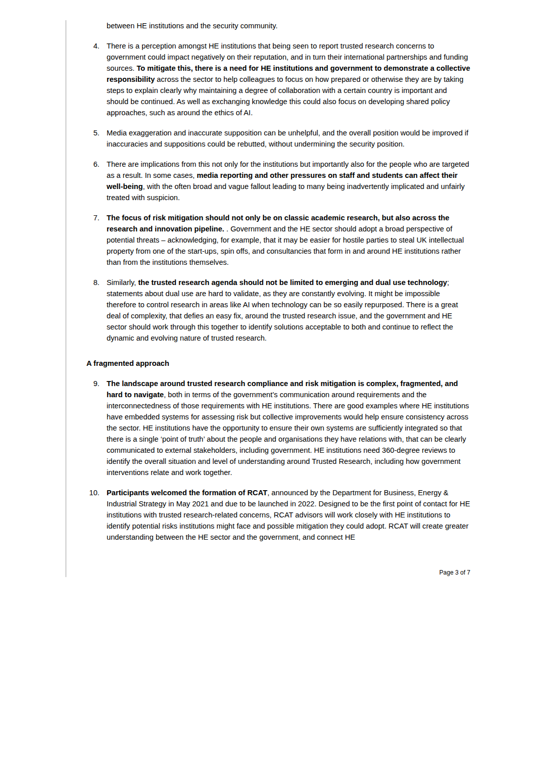between HE institutions and the security community.
There is a perception amongst HE institutions that being seen to report trusted research concerns to government could impact negatively on their reputation, and in turn their international partnerships and funding sources. To mitigate this, there is a need for HE institutions and government to demonstrate a collective responsibility across the sector to help colleagues to focus on how prepared or otherwise they are by taking steps to explain clearly why maintaining a degree of collaboration with a certain country is important and should be continued. As well as exchanging knowledge this could also focus on developing shared policy approaches, such as around the ethics of AI.
Media exaggeration and inaccurate supposition can be unhelpful, and the overall position would be improved if inaccuracies and suppositions could be rebutted, without undermining the security position.
There are implications from this not only for the institutions but importantly also for the people who are targeted as a result. In some cases, media reporting and other pressures on staff and students can affect their well-being, with the often broad and vague fallout leading to many being inadvertently implicated and unfairly treated with suspicion.
The focus of risk mitigation should not only be on classic academic research, but also across the research and innovation pipeline. . Government and the HE sector should adopt a broad perspective of potential threats – acknowledging, for example, that it may be easier for hostile parties to steal UK intellectual property from one of the start-ups, spin offs, and consultancies that form in and around HE institutions rather than from the institutions themselves.
Similarly, the trusted research agenda should not be limited to emerging and dual use technology; statements about dual use are hard to validate, as they are constantly evolving. It might be impossible therefore to control research in areas like AI when technology can be so easily repurposed. There is a great deal of complexity, that defies an easy fix, around the trusted research issue, and the government and HE sector should work through this together to identify solutions acceptable to both and continue to reflect the dynamic and evolving nature of trusted research.
A fragmented approach
The landscape around trusted research compliance and risk mitigation is complex, fragmented, and hard to navigate, both in terms of the government’s communication around requirements and the interconnectedness of those requirements with HE institutions. There are good examples where HE institutions have embedded systems for assessing risk but collective improvements would help ensure consistency across the sector. HE institutions have the opportunity to ensure their own systems are sufficiently integrated so that there is a single ‘point of truth’ about the people and organisations they have relations with, that can be clearly communicated to external stakeholders, including government. HE institutions need 360-degree reviews to identify the overall situation and level of understanding around Trusted Research, including how government interventions relate and work together.
Participants welcomed the formation of RCAT, announced by the Department for Business, Energy & Industrial Strategy in May 2021 and due to be launched in 2022. Designed to be the first point of contact for HE institutions with trusted research-related concerns, RCAT advisors will work closely with HE institutions to identify potential risks institutions might face and possible mitigation they could adopt. RCAT will create greater understanding between the HE sector and the government, and connect HE
Page 3 of 7